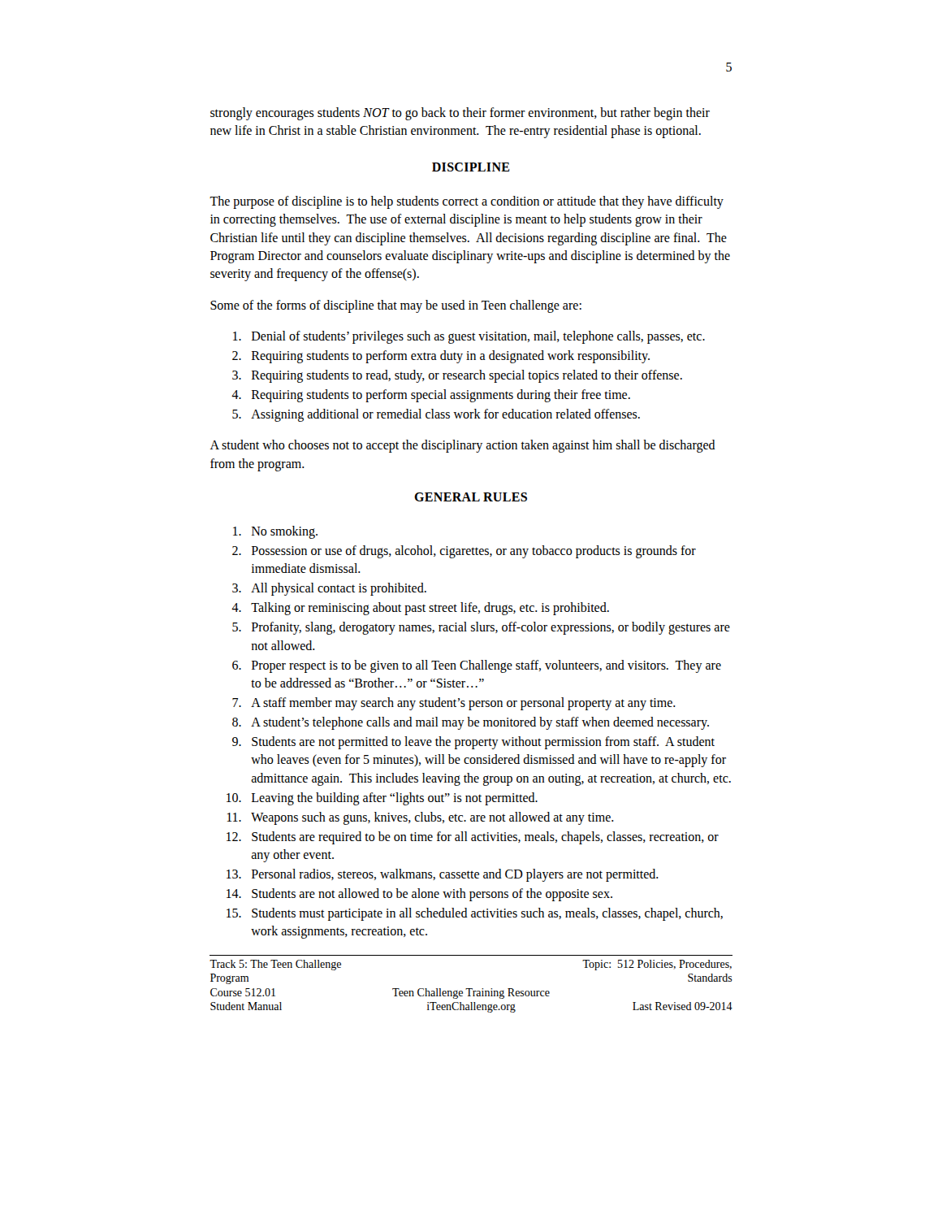5
strongly encourages students NOT to go back to their former environment, but rather begin their new life in Christ in a stable Christian environment. The re-entry residential phase is optional.
DISCIPLINE
The purpose of discipline is to help students correct a condition or attitude that they have difficulty in correcting themselves. The use of external discipline is meant to help students grow in their Christian life until they can discipline themselves. All decisions regarding discipline are final. The Program Director and counselors evaluate disciplinary write-ups and discipline is determined by the severity and frequency of the offense(s).
Some of the forms of discipline that may be used in Teen challenge are:
Denial of students’ privileges such as guest visitation, mail, telephone calls, passes, etc.
Requiring students to perform extra duty in a designated work responsibility.
Requiring students to read, study, or research special topics related to their offense.
Requiring students to perform special assignments during their free time.
Assigning additional or remedial class work for education related offenses.
A student who chooses not to accept the disciplinary action taken against him shall be discharged from the program.
GENERAL RULES
No smoking.
Possession or use of drugs, alcohol, cigarettes, or any tobacco products is grounds for immediate dismissal.
All physical contact is prohibited.
Talking or reminiscing about past street life, drugs, etc. is prohibited.
Profanity, slang, derogatory names, racial slurs, off-color expressions, or bodily gestures are not allowed.
Proper respect is to be given to all Teen Challenge staff, volunteers, and visitors. They are to be addressed as “Brother…” or “Sister…”
A staff member may search any student’s person or personal property at any time.
A student’s telephone calls and mail may be monitored by staff when deemed necessary.
Students are not permitted to leave the property without permission from staff. A student who leaves (even for 5 minutes), will be considered dismissed and will have to re-apply for admittance again. This includes leaving the group on an outing, at recreation, at church, etc.
Leaving the building after “lights out” is not permitted.
Weapons such as guns, knives, clubs, etc. are not allowed at any time.
Students are required to be on time for all activities, meals, chapels, classes, recreation, or any other event.
Personal radios, stereos, walkmans, cassette and CD players are not permitted.
Students are not allowed to be alone with persons of the opposite sex.
Students must participate in all scheduled activities such as, meals, classes, chapel, church, work assignments, recreation, etc.
| Track 5: The Teen Challenge Program | | Topic: 512 Policies, Procedures, Standards |
| Course 512.01 | Teen Challenge Training Resource | |
| Student Manual | iTeenChallenge.org | Last Revised 09-2014 |